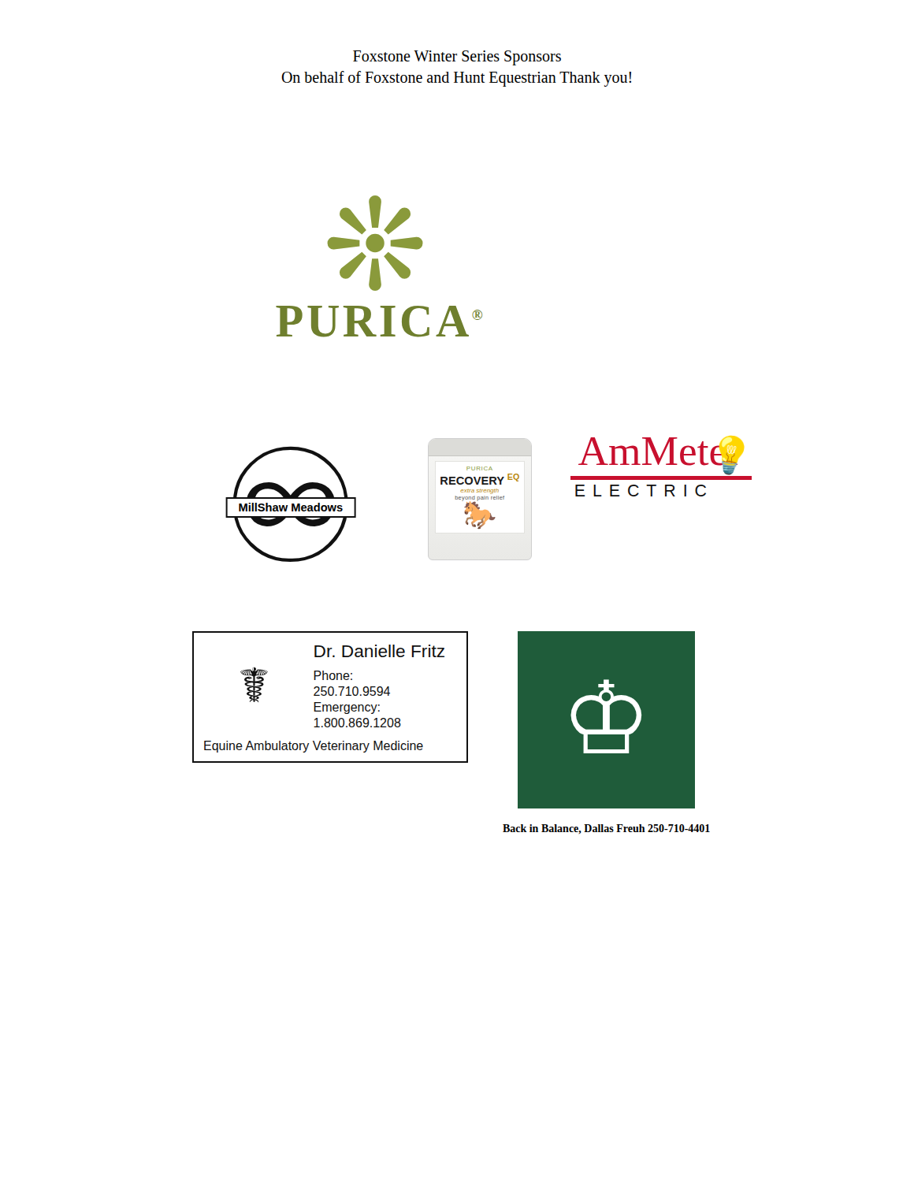Foxstone Winter Series Sponsors
On behalf of Foxstone and Hunt Equestrian Thank you!
❊
PURICA®
♾
MillShaw Meadows
PURICA
RECOVERY EQ
extra strength
beyond pain relief
🐎
AmMeter
💡
ELECTRIC
☤
Dr. Danielle Fritz
Phone: 250.710.9594 Emergency: 1.800.869.1208
Equine Ambulatory Veterinary Medicine
♔
Back in Balance, Dallas Freuh 250-710-4401